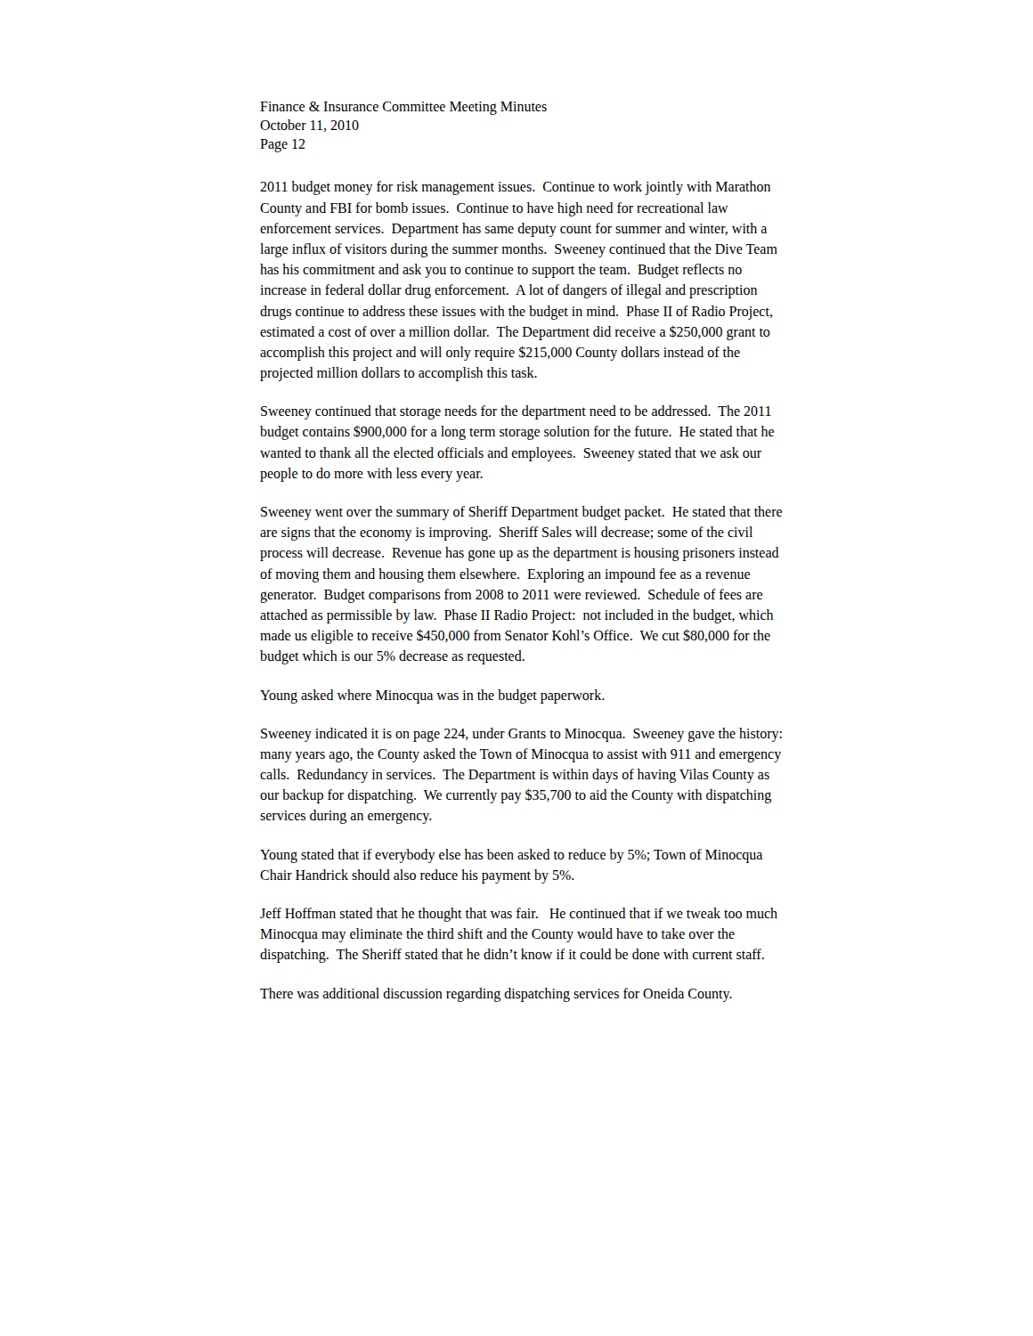Finance & Insurance Committee Meeting Minutes
October 11, 2010
Page 12
2011 budget money for risk management issues. Continue to work jointly with Marathon County and FBI for bomb issues. Continue to have high need for recreational law enforcement services. Department has same deputy count for summer and winter, with a large influx of visitors during the summer months. Sweeney continued that the Dive Team has his commitment and ask you to continue to support the team. Budget reflects no increase in federal dollar drug enforcement. A lot of dangers of illegal and prescription drugs continue to address these issues with the budget in mind. Phase II of Radio Project, estimated a cost of over a million dollar. The Department did receive a $250,000 grant to accomplish this project and will only require $215,000 County dollars instead of the projected million dollars to accomplish this task.
Sweeney continued that storage needs for the department need to be addressed. The 2011 budget contains $900,000 for a long term storage solution for the future. He stated that he wanted to thank all the elected officials and employees. Sweeney stated that we ask our people to do more with less every year.
Sweeney went over the summary of Sheriff Department budget packet. He stated that there are signs that the economy is improving. Sheriff Sales will decrease; some of the civil process will decrease. Revenue has gone up as the department is housing prisoners instead of moving them and housing them elsewhere. Exploring an impound fee as a revenue generator. Budget comparisons from 2008 to 2011 were reviewed. Schedule of fees are attached as permissible by law. Phase II Radio Project: not included in the budget, which made us eligible to receive $450,000 from Senator Kohl’s Office. We cut $80,000 for the budget which is our 5% decrease as requested.
Young asked where Minocqua was in the budget paperwork.
Sweeney indicated it is on page 224, under Grants to Minocqua. Sweeney gave the history: many years ago, the County asked the Town of Minocqua to assist with 911 and emergency calls. Redundancy in services. The Department is within days of having Vilas County as our backup for dispatching. We currently pay $35,700 to aid the County with dispatching services during an emergency.
Young stated that if everybody else has been asked to reduce by 5%; Town of Minocqua Chair Handrick should also reduce his payment by 5%.
Jeff Hoffman stated that he thought that was fair. He continued that if we tweak too much Minocqua may eliminate the third shift and the County would have to take over the dispatching. The Sheriff stated that he didn’t know if it could be done with current staff.
There was additional discussion regarding dispatching services for Oneida County.